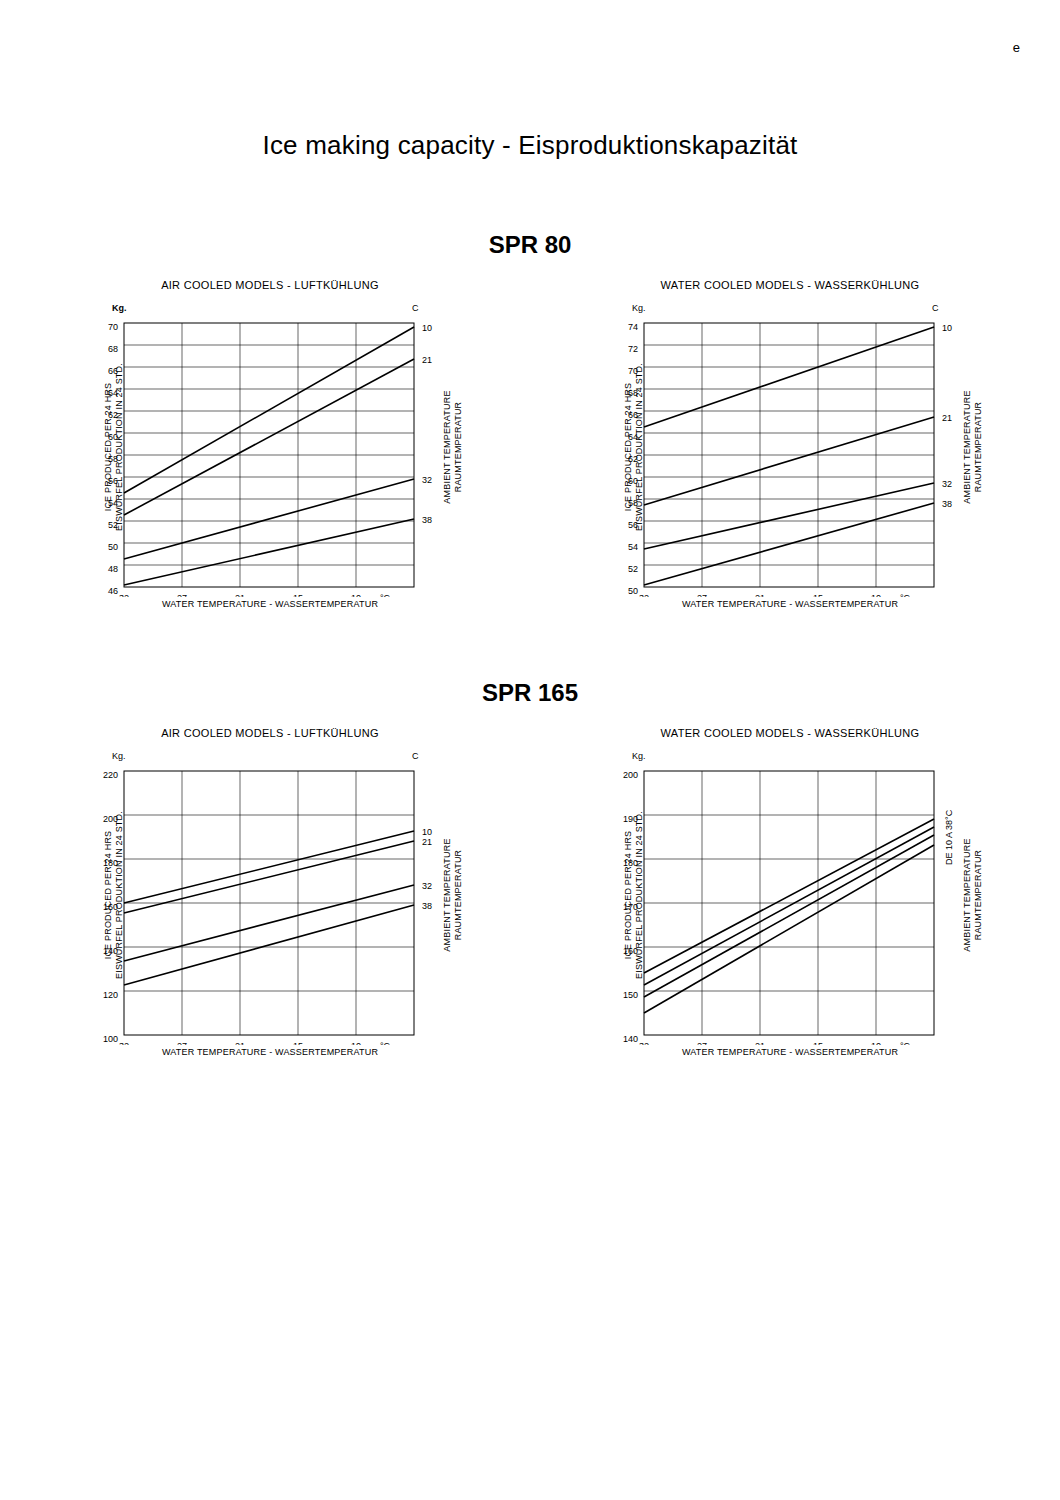e
Ice making capacity - Eisproduktionskapazität
SPR 80
AIR COOLED MODELS - LUFTKÜHLUNG
ICE PRODUCED PER 24 HRS
EISWÜRFEL PRODUKTION IN 24 STD.
AMBIENT TEMPERATURE
RAUMTEMPERATUR
Kg. C 70 68 66 64 62 60 58 56 54 52 50 48 46 44 10 21 32 38 32 27 21 15 10 °C
WATER TEMPERATURE - WASSERTEMPERATUR
WATER COOLED MODELS - WASSERKÜHLUNG
ICE PRODUCED PER 24 HRS
EISWÜRFEL PRODUKTION IN 24 STD.
AMBIENT TEMPERATURE
RAUMTEMPERATUR
Kg. C 74 72 70 68 66 64 62 60 58 56 54 52 50 48 10 21 32 38 32 27 21 15 10 °C
WATER TEMPERATURE - WASSERTEMPERATUR
SPR 165
AIR COOLED MODELS - LUFTKÜHLUNG
ICE PRODUCED PER 24 HRS
EISWÜRFEL PRODUKTION IN 24 STD.
AMBIENT TEMPERATURE
RAUMTEMPERATUR
Kg. C 220 200 180 160 140 120 100 10 21 32 38 32 27 21 15 10 °C
WATER TEMPERATURE - WASSERTEMPERATUR
WATER COOLED MODELS - WASSERKÜHLUNG
ICE PRODUCED PER 24 HRS
EISWÜRFEL PRODUKTION IN 24 STD.
AMBIENT TEMPERATURE
RAUMTEMPERATUR
Kg. 200 190 180 170 160 150 140 DE 10 A 38°C 32 27 21 15 10 °C
WATER TEMPERATURE - WASSERTEMPERATUR